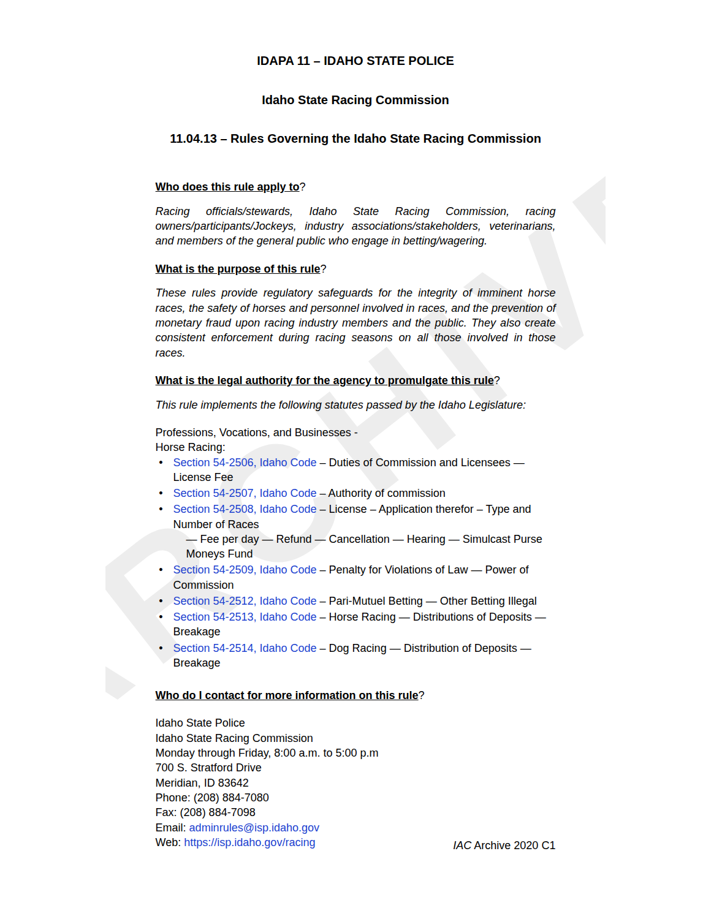ARCHIVE
IDAPA 11 – IDAHO STATE POLICE
Idaho State Racing Commission
11.04.13 – Rules Governing the Idaho State Racing Commission
Who does this rule apply to?
Racing officials/stewards, Idaho State Racing Commission, racing owners/participants/Jockeys, industry associations/stakeholders, veterinarians, and members of the general public who engage in betting/wagering.
What is the purpose of this rule?
These rules provide regulatory safeguards for the integrity of imminent horse races, the safety of horses and personnel involved in races, and the prevention of monetary fraud upon racing industry members and the public. They also create consistent enforcement during racing seasons on all those involved in those races.
What is the legal authority for the agency to promulgate this rule?
This rule implements the following statutes passed by the Idaho Legislature:
Professions, Vocations, and Businesses -
Horse Racing:
Section 54-2506, Idaho Code – Duties of Commission and Licensees — License Fee
Section 54-2507, Idaho Code – Authority of commission
Section 54-2508, Idaho Code – License – Application therefor – Type and Number of Races— Fee per day — Refund — Cancellation — Hearing — Simulcast Purse Moneys Fund
Section 54-2509, Idaho Code – Penalty for Violations of Law — Power of Commission
Section 54-2512, Idaho Code – Pari-Mutuel Betting — Other Betting Illegal
Section 54-2513, Idaho Code – Horse Racing — Distributions of Deposits — Breakage
Section 54-2514, Idaho Code – Dog Racing — Distribution of Deposits — Breakage
Who do I contact for more information on this rule?
Idaho State Police
Idaho State Racing Commission
Monday through Friday, 8:00 a.m. to 5:00 p.m
700 S. Stratford Drive
Meridian, ID 83642
Phone: (208) 884-7080
Fax: (208) 884-7098
Email: adminrules@isp.idaho.gov
Web: https://isp.idaho.gov/racing
IAC Archive 2020 C1